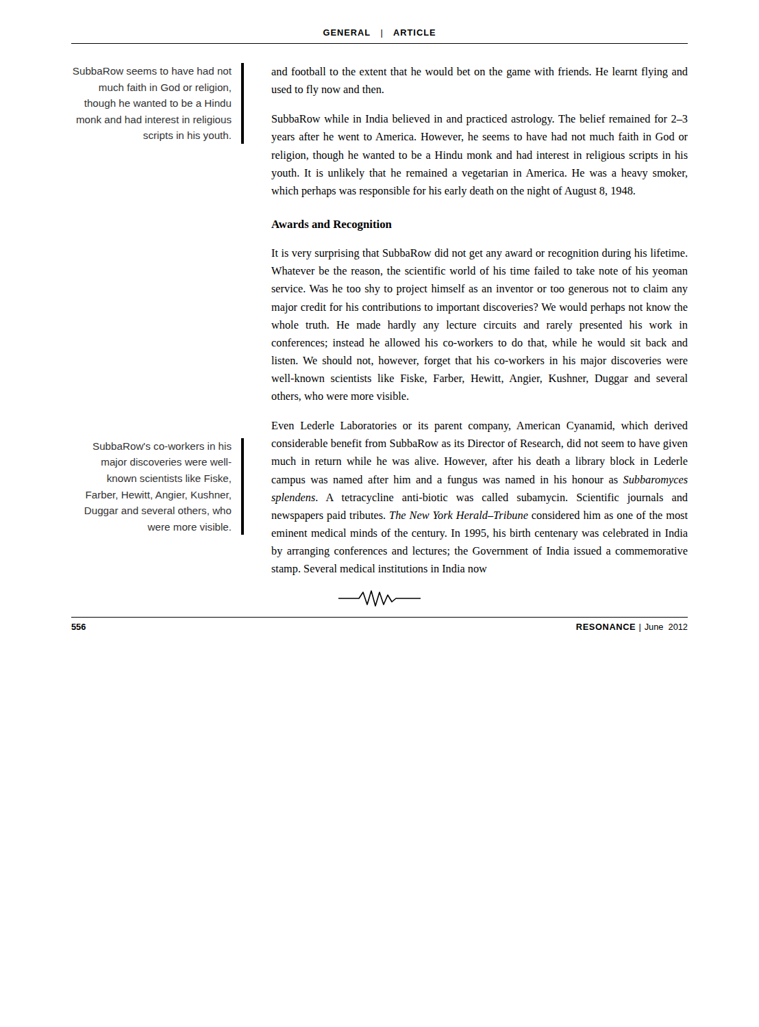GENERAL | ARTICLE
SubbaRow seems to have had not much faith in God or religion, though he wanted to be a Hindu monk and had interest in religious scripts in his youth.
SubbaRow's co-workers in his major discoveries were well-known scientists like Fiske, Farber, Hewitt, Angier, Kushner, Duggar and several others, who were more visible.
and football to the extent that he would bet on the game with friends. He learnt flying and used to fly now and then.
SubbaRow while in India believed in and practiced astrology. The belief remained for 2–3 years after he went to America. However, he seems to have had not much faith in God or religion, though he wanted to be a Hindu monk and had interest in religious scripts in his youth. It is unlikely that he remained a vegetarian in America. He was a heavy smoker, which perhaps was responsible for his early death on the night of August 8, 1948.
Awards and Recognition
It is very surprising that SubbaRow did not get any award or recognition during his lifetime. Whatever be the reason, the scientific world of his time failed to take note of his yeoman service. Was he too shy to project himself as an inventor or too generous not to claim any major credit for his contributions to important discoveries? We would perhaps not know the whole truth. He made hardly any lecture circuits and rarely presented his work in conferences; instead he allowed his co-workers to do that, while he would sit back and listen. We should not, however, forget that his co-workers in his major discoveries were well-known scientists like Fiske, Farber, Hewitt, Angier, Kushner, Duggar and several others, who were more visible.
Even Lederle Laboratories or its parent company, American Cyanamid, which derived considerable benefit from SubbaRow as its Director of Research, did not seem to have given much in return while he was alive. However, after his death a library block in Lederle campus was named after him and a fungus was named in his honour as Subbaromyces splendens. A tetracycline anti-biotic was called subamycin. Scientific journals and newspapers paid tributes. The New York Herald–Tribune considered him as one of the most eminent medical minds of the century. In 1995, his birth centenary was celebrated in India by arranging conferences and lectures; the Government of India issued a commemorative stamp. Several medical institutions in India now
556
RESONANCE | June 2012